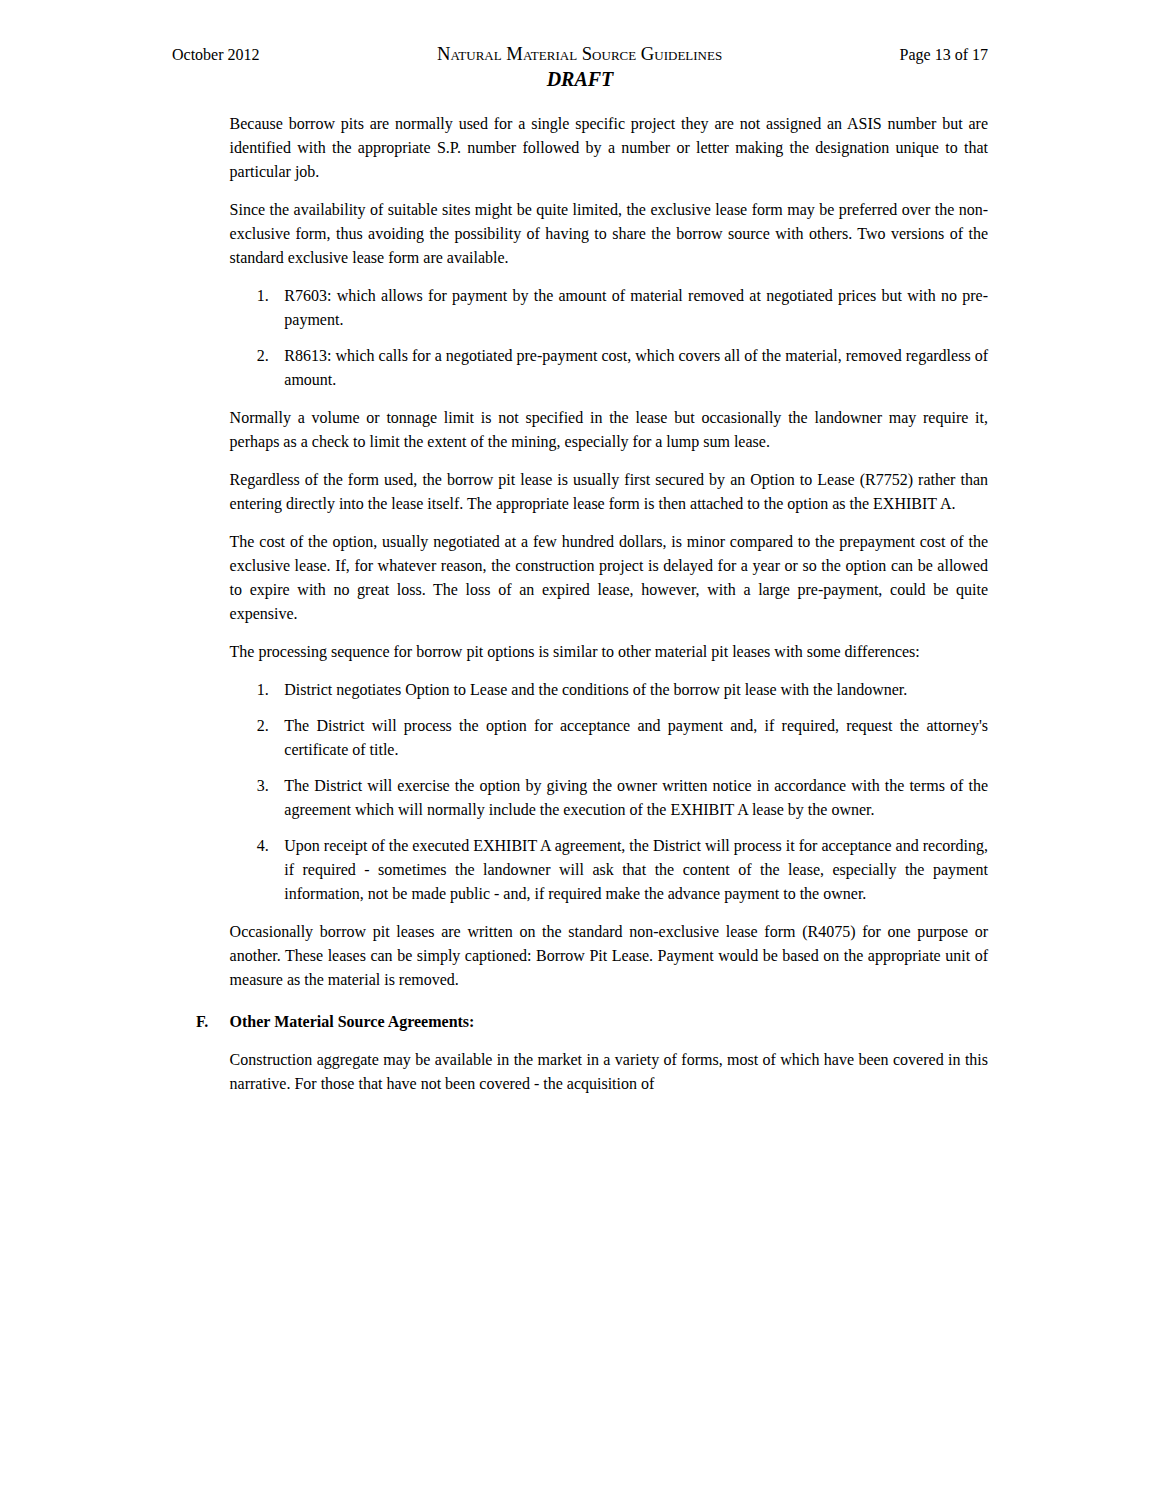October 2012 Natural Material Source Guidelines Page 13 of 17
DRAFT
Because borrow pits are normally used for a single specific project they are not assigned an ASIS number but are identified with the appropriate S.P. number followed by a number or letter making the designation unique to that particular job.
Since the availability of suitable sites might be quite limited, the exclusive lease form may be preferred over the non-exclusive form, thus avoiding the possibility of having to share the borrow source with others. Two versions of the standard exclusive lease form are available.
R7603: which allows for payment by the amount of material removed at negotiated prices but with no pre-payment.
R8613: which calls for a negotiated pre-payment cost, which covers all of the material, removed regardless of amount.
Normally a volume or tonnage limit is not specified in the lease but occasionally the landowner may require it, perhaps as a check to limit the extent of the mining, especially for a lump sum lease.
Regardless of the form used, the borrow pit lease is usually first secured by an Option to Lease (R7752) rather than entering directly into the lease itself. The appropriate lease form is then attached to the option as the EXHIBIT A.
The cost of the option, usually negotiated at a few hundred dollars, is minor compared to the prepayment cost of the exclusive lease. If, for whatever reason, the construction project is delayed for a year or so the option can be allowed to expire with no great loss. The loss of an expired lease, however, with a large pre-payment, could be quite expensive.
The processing sequence for borrow pit options is similar to other material pit leases with some differences:
District negotiates Option to Lease and the conditions of the borrow pit lease with the landowner.
The District will process the option for acceptance and payment and, if required, request the attorney's certificate of title.
The District will exercise the option by giving the owner written notice in accordance with the terms of the agreement which will normally include the execution of the EXHIBIT A lease by the owner.
Upon receipt of the executed EXHIBIT A agreement, the District will process it for acceptance and recording, if required - sometimes the landowner will ask that the content of the lease, especially the payment information, not be made public - and, if required make the advance payment to the owner.
Occasionally borrow pit leases are written on the standard non-exclusive lease form (R4075) for one purpose or another. These leases can be simply captioned: Borrow Pit Lease. Payment would be based on the appropriate unit of measure as the material is removed.
F. Other Material Source Agreements:
Construction aggregate may be available in the market in a variety of forms, most of which have been covered in this narrative. For those that have not been covered - the acquisition of